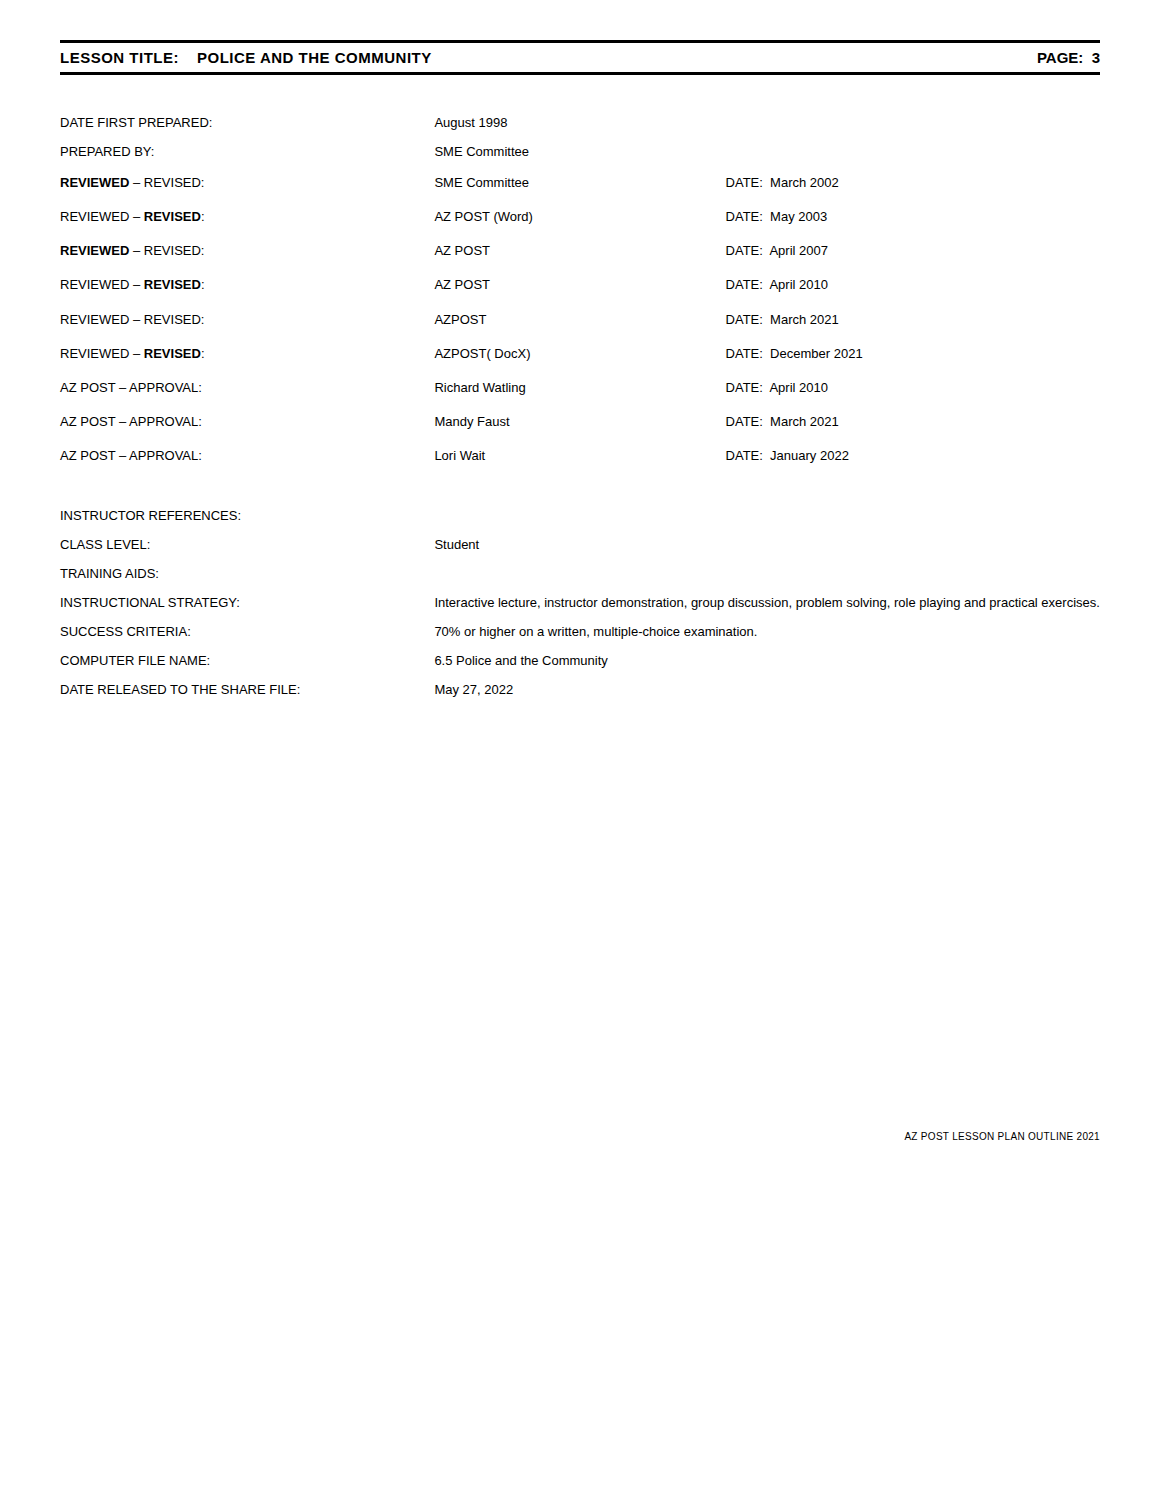LESSON TITLE: POLICE AND THE COMMUNITY
PAGE: 3
| DATE FIRST PREPARED: | August 1998 | |
| PREPARED BY: | SME Committee | |
| REVIEWED – REVISED: | SME Committee | DATE: March 2002 |
| REVIEWED – REVISED : | AZ POST (Word) | DATE: May 2003 |
| REVIEWED – REVISED: | AZ POST | DATE: April 2007 |
| REVIEWED – REVISED : | AZ POST | DATE: April 2010 |
| REVIEWED – REVISED: | AZPOST | DATE: March 2021 |
| REVIEWED – REVISED : | AZPOST( DocX) | DATE: December 2021 |
| AZ POST – APPROVAL: | Richard Watling | DATE: April 2010 |
| AZ POST – APPROVAL: | Mandy Faust | DATE: March 2021 |
| AZ POST – APPROVAL: | Lori Wait | DATE: January 2022 |
| INSTRUCTOR REFERENCES: | | |
| CLASS LEVEL: | Student | |
| TRAINING AIDS: | | |
| INSTRUCTIONAL STRATEGY: | Interactive lecture, instructor demonstration, group discussion, problem solving, role playing and practical exercises. |
| SUCCESS CRITERIA: | 70% or higher on a written, multiple-choice examination. |
| COMPUTER FILE NAME: | 6.5 Police and the Community |
| DATE RELEASED TO THE SHARE FILE: | May 27, 2022 |
AZ POST LESSON PLAN OUTLINE 2021